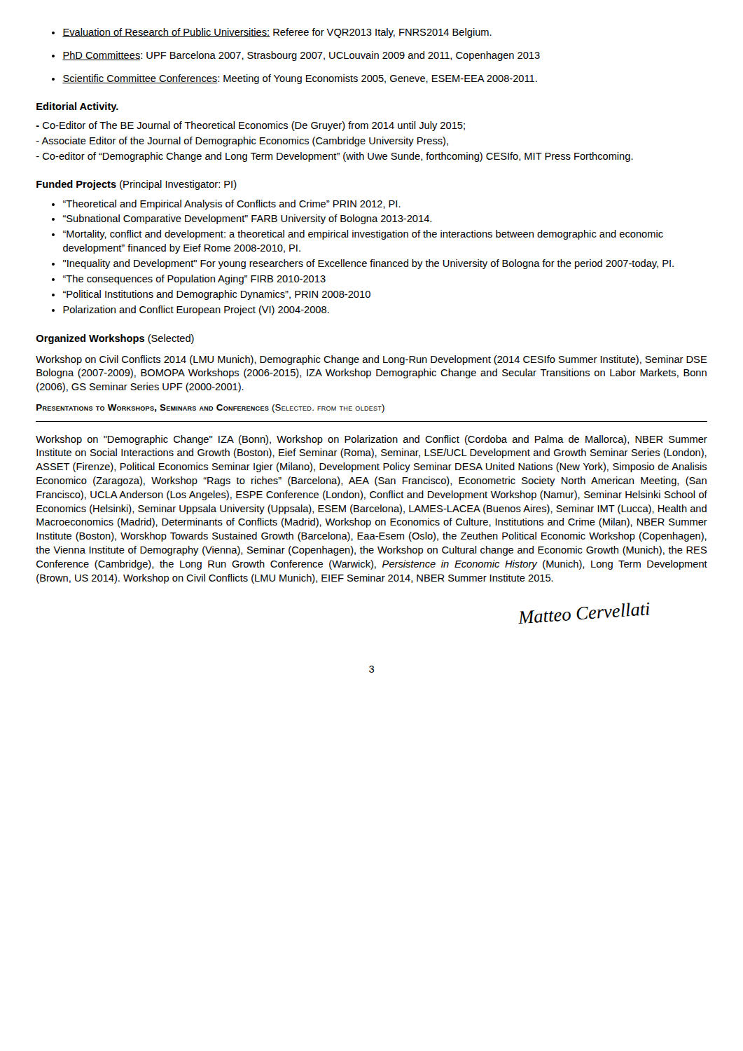Evaluation of Research of Public Universities: Referee for VQR2013 Italy, FNRS2014 Belgium.
PhD Committees: UPF Barcelona 2007, Strasbourg 2007, UCLouvain 2009 and 2011, Copenhagen 2013
Scientific Committee Conferences: Meeting of Young Economists 2005, Geneve, ESEM-EEA 2008-2011.
Editorial Activity.
- Co-Editor of The BE Journal of Theoretical Economics (De Gruyer) from 2014 until July 2015;
- Associate Editor of the Journal of Demographic Economics (Cambridge University Press),
- Co-editor of “Demographic Change and Long Term Development” (with Uwe Sunde, forthcoming) CESIfo, MIT Press Forthcoming.
Funded Projects (Principal Investigator: PI)
“Theoretical and Empirical Analysis of Conflicts and Crime” PRIN 2012, PI.
“Subnational Comparative Development” FARB University of Bologna 2013-2014.
“Mortality, conflict and development: a theoretical and empirical investigation of the interactions between demographic and economic development” financed by Eief Rome 2008-2010, PI.
"Inequality and Development" For young researchers of Excellence financed by the University of Bologna for the period 2007-today, PI.
“The consequences of Population Aging” FIRB 2010-2013
“Political Institutions and Demographic Dynamics”, PRIN 2008-2010
Polarization and Conflict European Project (VI) 2004-2008.
Organized Workshops (Selected)
Workshop on Civil Conflicts 2014 (LMU Munich), Demographic Change and Long-Run Development (2014 CESIfo Summer Institute), Seminar DSE Bologna (2007-2009), BOMOPA Workshops (2006-2015), IZA Workshop Demographic Change and Secular Transitions on Labor Markets, Bonn (2006), GS Seminar Series UPF (2000-2001).
Presentations to Workshops, Seminars and Conferences (Selected. from the oldest)
Workshop on "Demographic Change" IZA (Bonn), Workshop on Polarization and Conflict (Cordoba and Palma de Mallorca), NBER Summer Institute on Social Interactions and Growth (Boston), Eief Seminar (Roma), Seminar, LSE/UCL Development and Growth Seminar Series (London), ASSET (Firenze), Political Economics Seminar Igier (Milano), Development Policy Seminar DESA United Nations (New York), Simposio de Analisis Economico (Zaragoza), Workshop “Rags to riches” (Barcelona), AEA (San Francisco), Econometric Society North American Meeting, (San Francisco), UCLA Anderson (Los Angeles), ESPE Conference (London), Conflict and Development Workshop (Namur), Seminar Helsinki School of Economics (Helsinki), Seminar Uppsala University (Uppsala), ESEM (Barcelona), LAMES-LACEA (Buenos Aires), Seminar IMT (Lucca), Health and Macroeconomics (Madrid), Determinants of Conflicts (Madrid), Workshop on Economics of Culture, Institutions and Crime (Milan), NBER Summer Institute (Boston), Worskhop Towards Sustained Growth (Barcelona), Eaa-Esem (Oslo), the Zeuthen Political Economic Workshop (Copenhagen), the Vienna Institute of Demography (Vienna), Seminar (Copenhagen), the Workshop on Cultural change and Economic Growth (Munich), the RES Conference (Cambridge), the Long Run Growth Conference (Warwick), Persistence in Economic History (Munich), Long Term Development (Brown, US 2014). Workshop on Civil Conflicts (LMU Munich), EIEF Seminar 2014, NBER Summer Institute 2015.
Matteo Cervellati
3